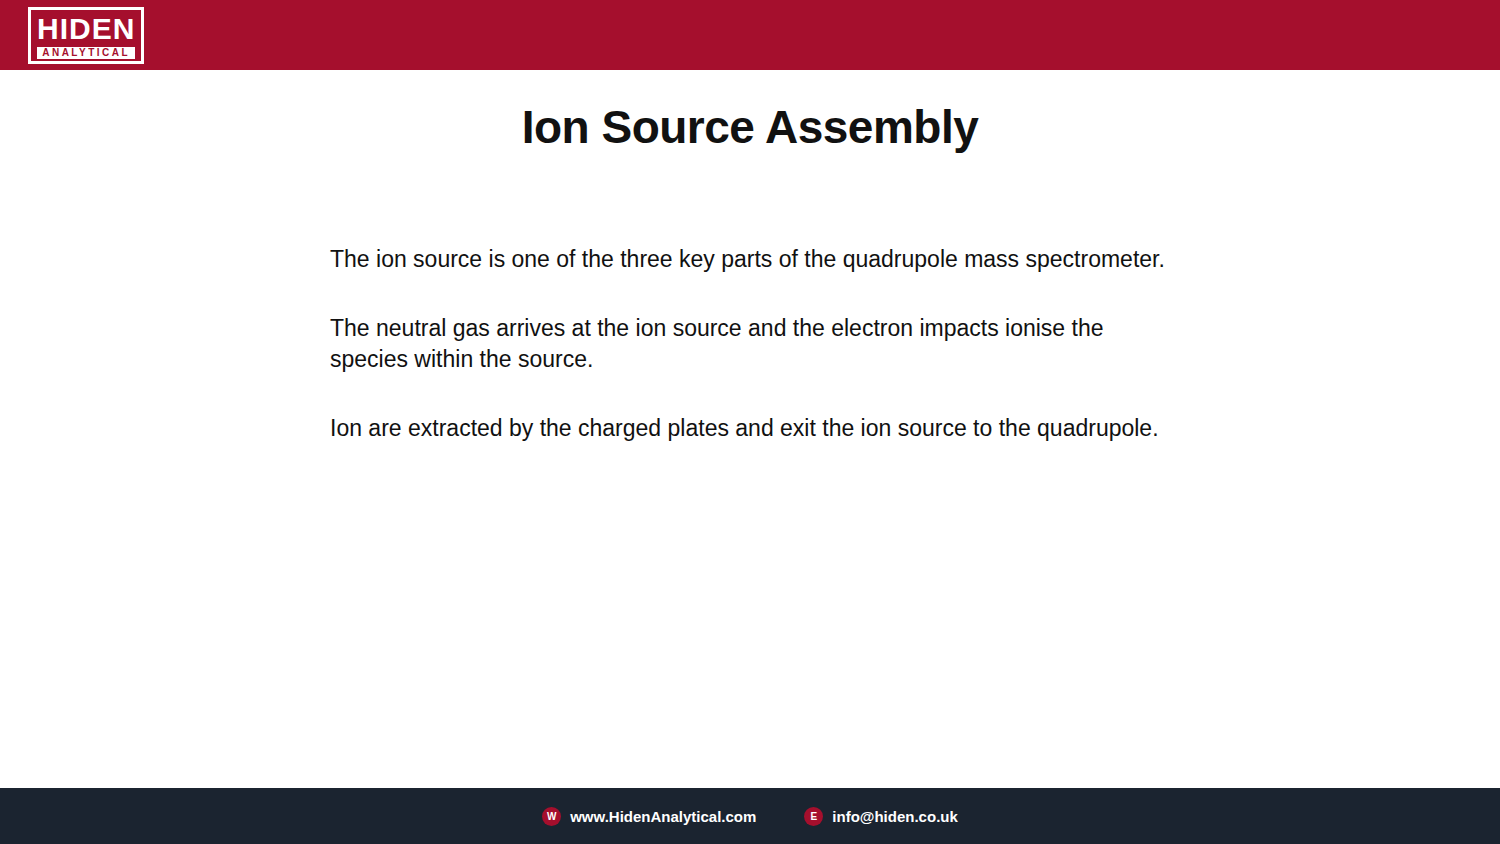HIDEN ANALYTICAL
Ion Source Assembly
The ion source is one of the three key parts of the quadrupole mass spectrometer.
The neutral gas arrives at the ion source and the electron impacts ionise the species within the source.
Ion are extracted by the charged plates and exit the ion source to the quadrupole.
W www.HidenAnalytical.com
E info@hiden.co.uk